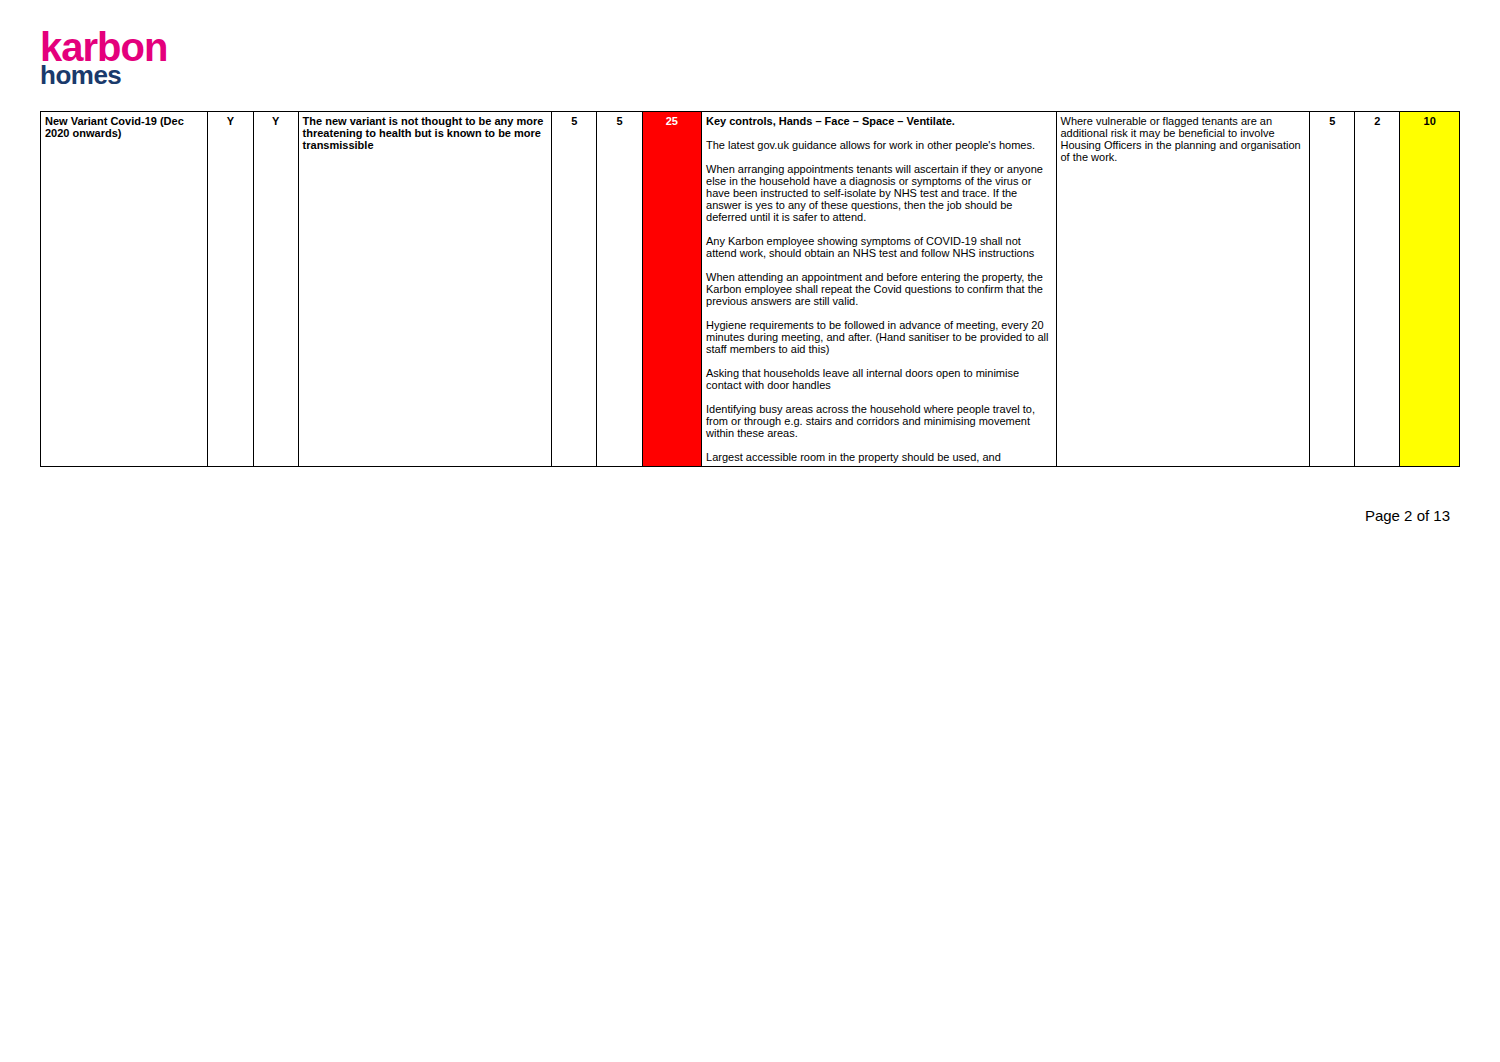karbon
homes
| New Variant Covid-19 (Dec 2020 onwards) | Y | Y | The new variant is not thought to be any more threatening to health but is known to be more transmissible | 5 | 5 | 25 | Key controls, Hands – Face – Space – Ventilate. The latest gov.uk guidance allows for work in other people's homes. When arranging appointments tenants will ascertain if they or anyone else in the household have a diagnosis or symptoms of the virus or have been instructed to self-isolate by NHS test and trace. If the answer is yes to any of these questions, then the job should be deferred until it is safer to attend. Any Karbon employee showing symptoms of COVID-19 shall not attend work, should obtain an NHS test and follow NHS instructions When attending an appointment and before entering the property, the Karbon employee shall repeat the Covid questions to confirm that the previous answers are still valid. Hygiene requirements to be followed in advance of meeting, every 20 minutes during meeting, and after. (Hand sanitiser to be provided to all staff members to aid this) Asking that households leave all internal doors open to minimise contact with door handles Identifying busy areas across the household where people travel to, from or through e.g. stairs and corridors and minimising movement within these areas. Largest accessible room in the property should be used, and | Where vulnerable or flagged tenants are an additional risk it may be beneficial to involve Housing Officers in the planning and organisation of the work. | 5 | 2 | 10 |
Page 2 of 13